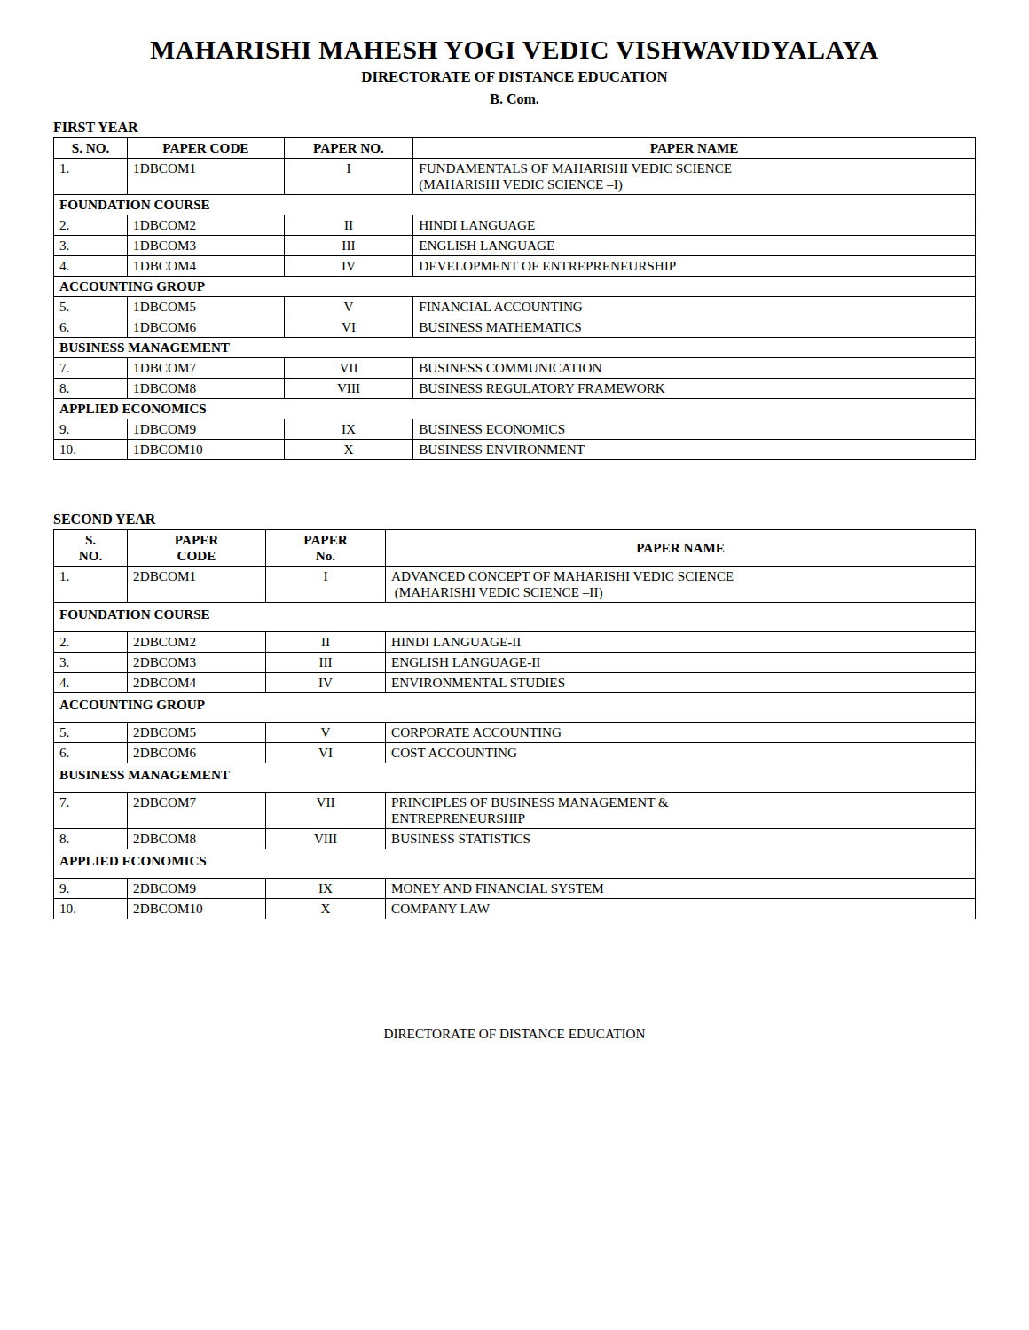MAHARISHI MAHESH YOGI VEDIC VISHWAVIDYALAYA
DIRECTORATE OF DISTANCE EDUCATION
B. Com.
FIRST YEAR
| S. NO. | PAPER CODE | PAPER NO. | PAPER NAME |
| --- | --- | --- | --- |
| 1. | 1DBCOM1 | I | FUNDAMENTALS OF MAHARISHI VEDIC SCIENCE (MAHARISHI VEDIC SCIENCE –I) |
| FOUNDATION COURSE |
| 2. | 1DBCOM2 | II | HINDI LANGUAGE |
| 3. | 1DBCOM3 | III | ENGLISH LANGUAGE |
| 4. | 1DBCOM4 | IV | DEVELOPMENT OF ENTREPRENEURSHIP |
| ACCOUNTING GROUP |
| 5. | 1DBCOM5 | V | FINANCIAL ACCOUNTING |
| 6. | 1DBCOM6 | VI | BUSINESS MATHEMATICS |
| BUSINESS MANAGEMENT |
| 7. | 1DBCOM7 | VII | BUSINESS COMMUNICATION |
| 8. | 1DBCOM8 | VIII | BUSINESS REGULATORY FRAMEWORK |
| APPLIED ECONOMICS |
| 9. | 1DBCOM9 | IX | BUSINESS ECONOMICS |
| 10. | 1DBCOM10 | X | BUSINESS ENVIRONMENT |
SECOND YEAR
| S. NO. | PAPER CODE | PAPER No. | PAPER NAME |
| --- | --- | --- | --- |
| 1. | 2DBCOM1 | I | ADVANCED CONCEPT OF MAHARISHI VEDIC SCIENCE (MAHARISHI VEDIC SCIENCE –II) |
| FOUNDATION COURSE |
| 2. | 2DBCOM2 | II | HINDI LANGUAGE-II |
| 3. | 2DBCOM3 | III | ENGLISH LANGUAGE-II |
| 4. | 2DBCOM4 | IV | ENVIRONMENTAL STUDIES |
| ACCOUNTING GROUP |
| 5. | 2DBCOM5 | V | CORPORATE ACCOUNTING |
| 6. | 2DBCOM6 | VI | COST ACCOUNTING |
| BUSINESS MANAGEMENT |
| 7. | 2DBCOM7 | VII | PRINCIPLES OF BUSINESS MANAGEMENT & ENTREPRENEURSHIP |
| 8. | 2DBCOM8 | VIII | BUSINESS STATISTICS |
| APPLIED ECONOMICS |
| 9. | 2DBCOM9 | IX | MONEY AND FINANCIAL SYSTEM |
| 10. | 2DBCOM10 | X | COMPANY LAW |
DIRECTORATE OF DISTANCE EDUCATION